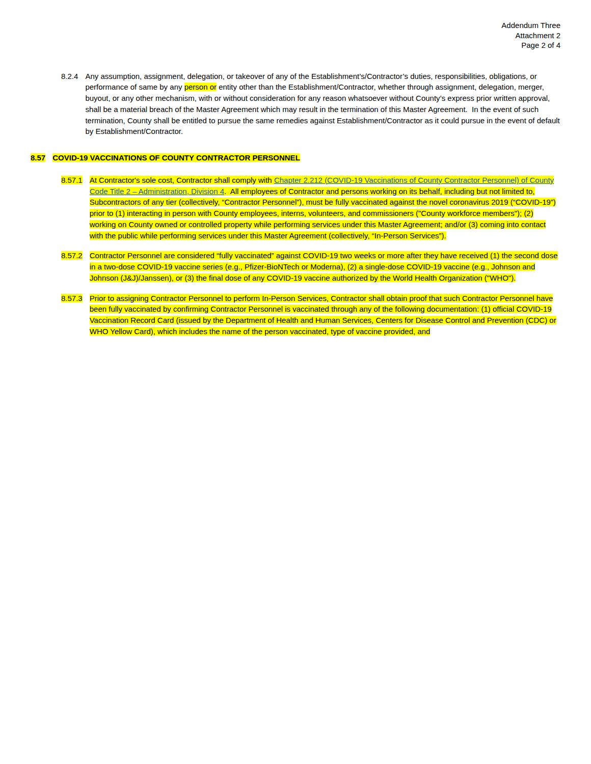Addendum Three
Attachment 2
Page 2 of 4
8.2.4
Any assumption, assignment, delegation, or takeover of any of the Establishment’s/Contractor’s duties, responsibilities, obligations, or performance of same by any person or entity other than the Establishment/Contractor, whether through assignment, delegation, merger, buyout, or any other mechanism, with or without consideration for any reason whatsoever without County’s express prior written approval, shall be a material breach of the Master Agreement which may result in the termination of this Master Agreement. In the event of such termination, County shall be entitled to pursue the same remedies against Establishment/Contractor as it could pursue in the event of default by Establishment/Contractor.
8.57
COVID-19 VACCINATIONS OF COUNTY CONTRACTOR PERSONNEL
8.57.1
At Contractor's sole cost, Contractor shall comply with Chapter 2.212 (COVID-19 Vaccinations of County Contractor Personnel) of County Code Title 2 – Administration, Division 4. All employees of Contractor and persons working on its behalf, including but not limited to, Subcontractors of any tier (collectively, “Contractor Personnel”), must be fully vaccinated against the novel coronavirus 2019 (“COVID-19”) prior to (1) interacting in person with County employees, interns, volunteers, and commissioners ("County workforce members"); (2) working on County owned or controlled property while performing services under this Master Agreement; and/or (3) coming into contact with the public while performing services under this Master Agreement (collectively, “In-Person Services”).
8.57.2
Contractor Personnel are considered “fully vaccinated” against COVID-19 two weeks or more after they have received (1) the second dose in a two-dose COVID-19 vaccine series (e.g., Pfizer-BioNTech or Moderna), (2) a single-dose COVID-19 vaccine (e.g., Johnson and Johnson (J&J)/Janssen), or (3) the final dose of any COVID-19 vaccine authorized by the World Health Organization ("WHO").
8.57.3
Prior to assigning Contractor Personnel to perform In-Person Services, Contractor shall obtain proof that such Contractor Personnel have been fully vaccinated by confirming Contractor Personnel is vaccinated through any of the following documentation: (1) official COVID-19 Vaccination Record Card (issued by the Department of Health and Human Services, Centers for Disease Control and Prevention (CDC) or WHO Yellow Card), which includes the name of the person vaccinated, type of vaccine provided, and